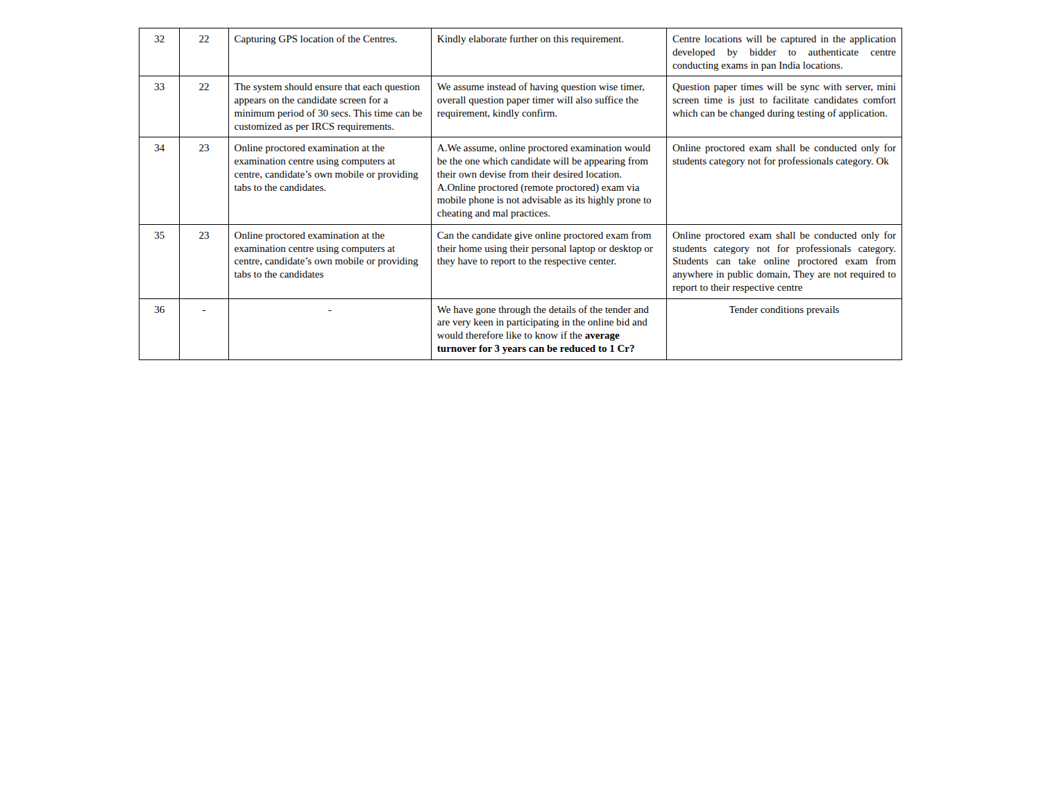| 32 | 22 | Capturing GPS location of the Centres. | Kindly elaborate further on this requirement. | Centre locations will be captured in the application developed by bidder to authenticate centre conducting exams in pan India locations. |
| 33 | 22 | The system should ensure that each question appears on the candidate screen for a minimum period of 30 secs. This time can be customized as per IRCS requirements. | We assume instead of having question wise timer, overall question paper timer will also suffice the requirement, kindly confirm. | Question paper times will be sync with server, mini screen time is just to facilitate candidates comfort which can be changed during testing of application. |
| 34 | 23 | Online proctored examination at the examination centre using computers at centre, candidate’s own mobile or providing tabs to the candidates. | A.We assume, online proctored examination would be the one which candidate will be appearing from their own devise from their desired location. A.Online proctored (remote proctored) exam via mobile phone is not advisable as its highly prone to cheating and mal practices. | Online proctored exam shall be conducted only for students category not for professionals category. Ok |
| 35 | 23 | Online proctored examination at the examination centre using computers at centre, candidate’s own mobile or providing tabs to the candidates | Can the candidate give online proctored exam from their home using their personal laptop or desktop or they have to report to the respective center. | Online proctored exam shall be conducted only for students category not for professionals category. Students can take online proctored exam from anywhere in public domain, They are not required to report to their respective centre |
| 36 | - | - | We have gone through the details of the tender and are very keen in participating in the online bid and would therefore like to know if the average turnover for 3 years can be reduced to 1 Cr? | Tender conditions prevails |